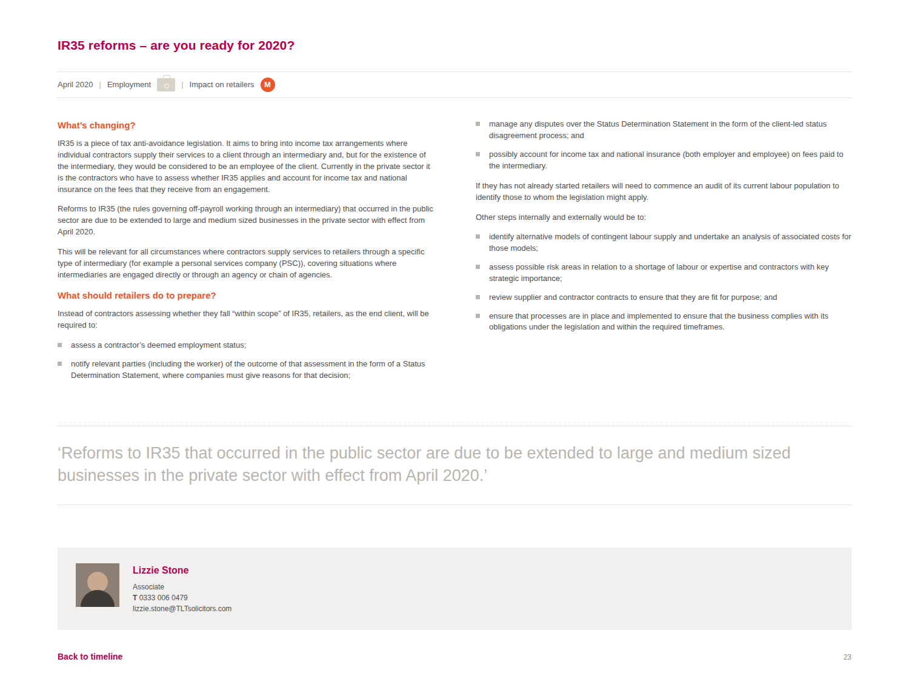IR35 reforms – are you ready for 2020?
April 2020 | Employment | Impact on retailers M
What’s changing?
IR35 is a piece of tax anti-avoidance legislation. It aims to bring into income tax arrangements where individual contractors supply their services to a client through an intermediary and, but for the existence of the intermediary, they would be considered to be an employee of the client. Currently in the private sector it is the contractors who have to assess whether IR35 applies and account for income tax and national insurance on the fees that they receive from an engagement.
Reforms to IR35 (the rules governing off-payroll working through an intermediary) that occurred in the public sector are due to be extended to large and medium sized businesses in the private sector with effect from April 2020.
This will be relevant for all circumstances where contractors supply services to retailers through a specific type of intermediary (for example a personal services company (PSC)), covering situations where intermediaries are engaged directly or through an agency or chain of agencies.
What should retailers do to prepare?
Instead of contractors assessing whether they fall “within scope” of IR35, retailers, as the end client, will be required to:
assess a contractor’s deemed employment status;
notify relevant parties (including the worker) of the outcome of that assessment in the form of a Status Determination Statement, where companies must give reasons for that decision;
manage any disputes over the Status Determination Statement in the form of the client-led status disagreement process; and
possibly account for income tax and national insurance (both employer and employee) on fees paid to the intermediary.
If they has not already started retailers will need to commence an audit of its current labour population to identify those to whom the legislation might apply.
Other steps internally and externally would be to:
identify alternative models of contingent labour supply and undertake an analysis of associated costs for those models;
assess possible risk areas in relation to a shortage of labour or expertise and contractors with key strategic importance;
review supplier and contractor contracts to ensure that they are fit for purpose; and
ensure that processes are in place and implemented to ensure that the business complies with its obligations under the legislation and within the required timeframes.
‘Reforms to IR35 that occurred in the public sector are due to be extended to large and medium sized businesses in the private sector with effect from April 2020.’
Lizzie Stone
Associate
T 0333 006 0479
lizzie.stone@TLTsolicitors.com
Back to timeline 23